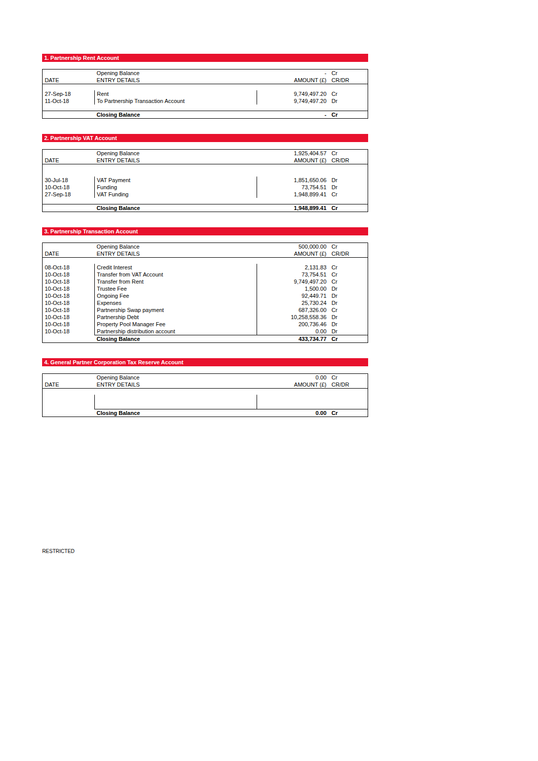1. Partnership Rent Account
| | Opening Balance | - | Cr |
| DATE | ENTRY DETAILS | AMOUNT (£) | CR/DR |
| 27-Sep-18 | Rent | 9,749,497.20 | Cr |
| 11-Oct-18 | To Partnership Transaction Account | 9,749,497.20 | Dr |
| | Closing Balance | - | Cr |
2. Partnership VAT Account
| | Opening Balance | 1,925,404.57 | Cr |
| DATE | ENTRY DETAILS | AMOUNT (£) | CR/DR |
| 30-Jul-18 | VAT Payment | 1,851,650.06 | Dr |
| 10-Oct-18 | Funding | 73,754.51 | Dr |
| 27-Sep-18 | VAT Funding | 1,948,899.41 | Cr |
| | Closing Balance | 1,948,899.41 | Cr |
3. Partnership Transaction Account
| | Opening Balance | 500,000.00 | Cr |
| DATE | ENTRY DETAILS | AMOUNT (£) | CR/DR |
| 08-Oct-18 | Credit Interest | 2,131.83 | Cr |
| 10-Oct-18 | Transfer from VAT Account | 73,754.51 | Cr |
| 10-Oct-18 | Transfer from Rent | 9,749,497.20 | Cr |
| 10-Oct-18 | Trustee Fee | 1,500.00 | Dr |
| 10-Oct-18 | Ongoing Fee | 92,449.71 | Dr |
| 10-Oct-18 | Expenses | 25,730.24 | Dr |
| 10-Oct-18 | Partnership Swap payment | 687,326.00 | Cr |
| 10-Oct-18 | Partnership Debt | 10,258,558.36 | Dr |
| 10-Oct-18 | Property Pool Manager Fee | 200,736.46 | Dr |
| 10-Oct-18 | Partnership distribution account | 0.00 | Dr |
| | Closing Balance | 433,734.77 | Cr |
4. General Partner Corporation Tax Reserve Account
| | Opening Balance | 0.00 | Cr |
| DATE | ENTRY DETAILS | AMOUNT (£) | CR/DR |
| | Closing Balance | 0.00 | Cr |
RESTRICTED